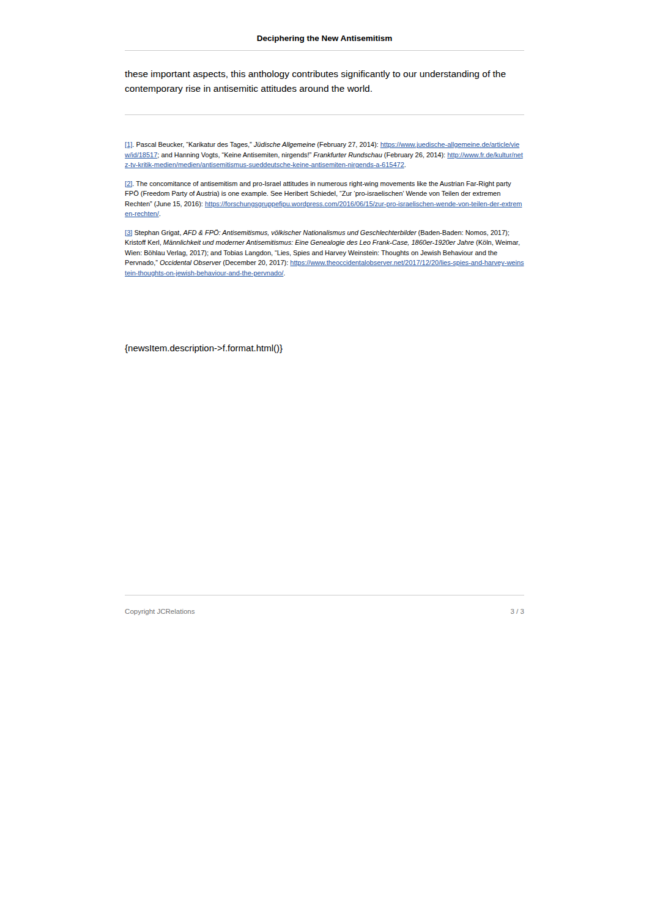Deciphering the New Antisemitism
these important aspects, this anthology contributes significantly to our understanding of the contemporary rise in antisemitic attitudes around the world.
[1]. Pascal Beucker, “Karikatur des Tages,” Jüdische Allgemeine (February 27, 2014): https://www.juedische-allgemeine.de/article/view/id/18517; and Hanning Vogts, “Keine Antisemiten, nirgends!” Frankfurter Rundschau (February 26, 2014): http://www.fr.de/kultur/netz-tv-kritik-medien/medien/antisemitismus-sueddeutsche-keine-antisemiten-nirgends-a-615472.
[2]. The concomitance of antisemitism and pro-Israel attitudes in numerous right-wing movements like the Austrian Far-Right party FPÖ (Freedom Party of Austria) is one example. See Heribert Schiedel, “Zur ‘pro-israelischen’ Wende von Teilen der extremen Rechten” (June 15, 2016): https://forschungsgruppefipu.wordpress.com/2016/06/15/zur-pro-israelischen-wende-von-teilen-der-extremen-rechten/.
[3] Stephan Grigat, AFD & FPÖ: Antisemitismus, völkischer Nationalismus und Geschlechterbilder (Baden-Baden: Nomos, 2017); Kristoff Kerl, Männlichkeit und moderner Antisemitismus: Eine Genealogie des Leo Frank-Case, 1860er-1920er Jahre (Köln, Weimar, Wien: Böhlau Verlag, 2017); and Tobias Langdon, “Lies, Spies and Harvey Weinstein: Thoughts on Jewish Behaviour and the Pervnado,” Occidental Observer (December 20, 2017): https://www.theoccidentalobserver.net/2017/12/20/lies-spies-and-harvey-weinstein-thoughts-on-jewish-behaviour-and-the-pervnado/.
{newsItem.description->f.format.html()}
Copyright JCRelations 3 / 3